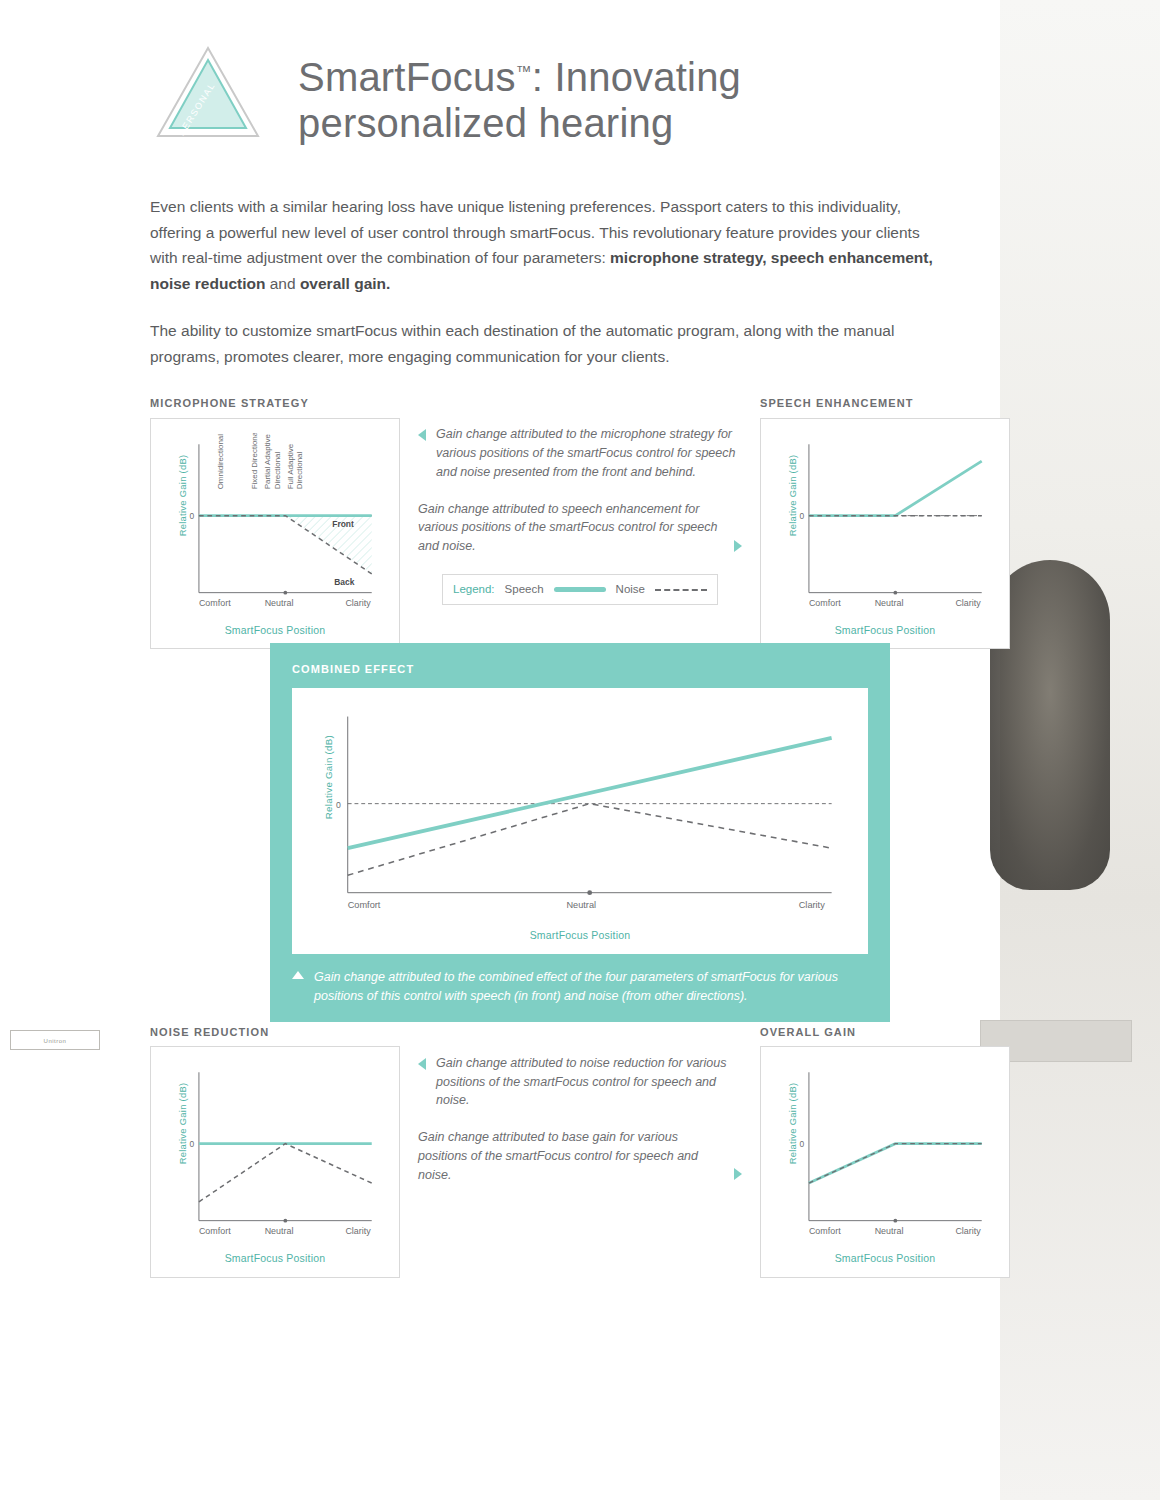Unitron
PERSONAL
SmartFocus™: Innovating
personalized hearing
Even clients with a similar hearing loss have unique listening preferences. Passport caters to this individuality, offering a powerful new level of user control through smartFocus. This revolutionary feature provides your clients with real-time adjustment over the combination of four parameters: microphone strategy, speech enhancement, noise reduction and overall gain.
The ability to customize smartFocus within each destination of the automatic program, along with the manual programs, promotes clearer, more engaging communication for your clients.
Microphone strategy
Relative Gain (dB) 0 Omnidirectional Fixed Directional Partial Adaptive Directional Full Adaptive Directional Front Back Comfort Neutral Clarity
SmartFocus Position
Gain change attributed to the microphone strategy for various positions of the smartFocus control for speech and noise presented from the front and behind.
Gain change attributed to speech enhancement for various positions of the smartFocus control for speech and noise.
Legend: Speech Noise
Speech enhancement
Relative Gain (dB) 0 Comfort Neutral Clarity
SmartFocus Position
Combined effect
Relative Gain (dB) 0 Comfort Neutral Clarity
SmartFocus Position
Gain change attributed to the combined effect of the four parameters of smartFocus for various positions of this control with speech (in front) and noise (from other directions).
Noise reduction
Relative Gain (dB) 0 Comfort Neutral Clarity
SmartFocus Position
Gain change attributed to noise reduction for various positions of the smartFocus control for speech and noise.
Gain change attributed to base gain for various positions of the smartFocus control for speech and noise.
Overall gain
Relative Gain (dB) 0 Comfort Neutral Clarity
SmartFocus Position